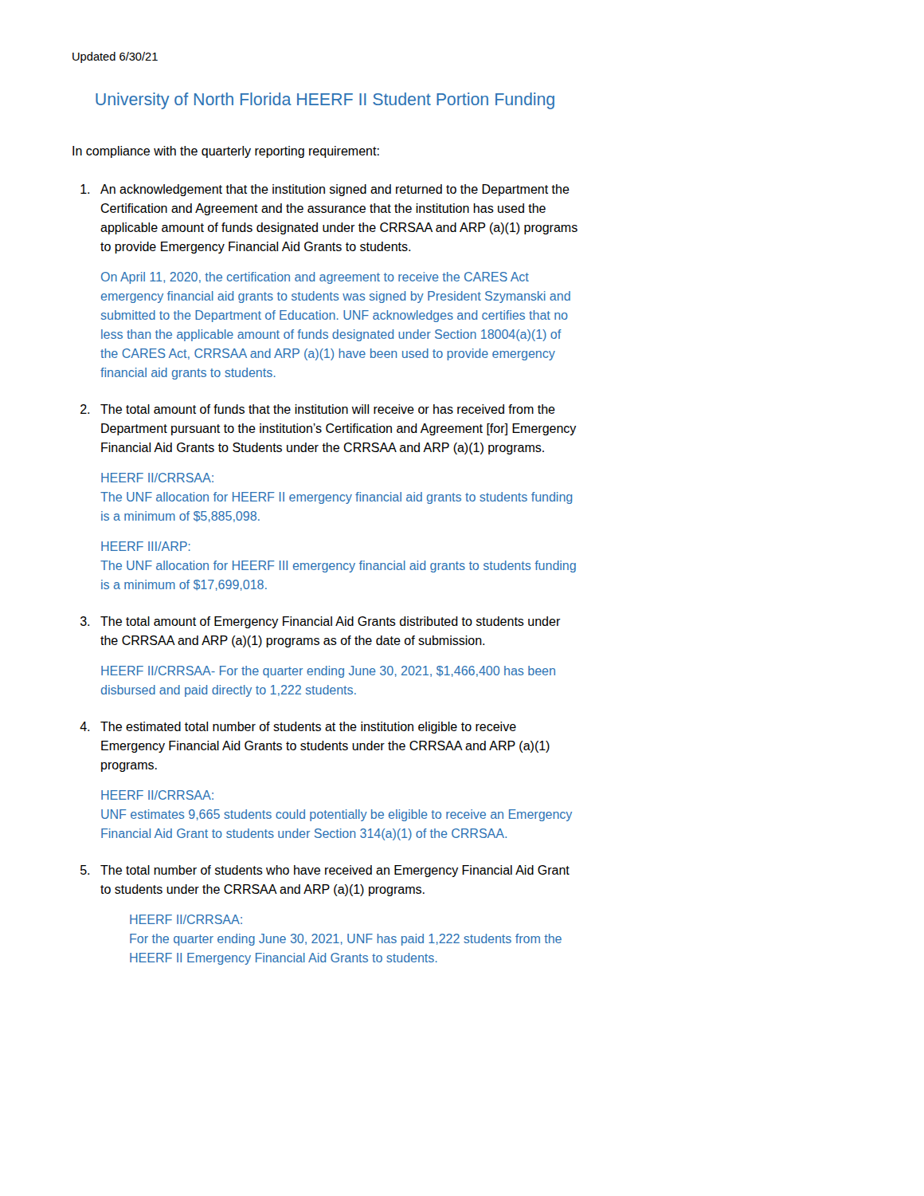Updated 6/30/21
University of North Florida HEERF II Student Portion Funding
In compliance with the quarterly reporting requirement:
An acknowledgement that the institution signed and returned to the Department the Certification and Agreement and the assurance that the institution has used the applicable amount of funds designated under the CRRSAA and ARP (a)(1) programs to provide Emergency Financial Aid Grants to students.
On April 11, 2020, the certification and agreement to receive the CARES Act emergency financial aid grants to students was signed by President Szymanski and submitted to the Department of Education. UNF acknowledges and certifies that no less than the applicable amount of funds designated under Section 18004(a)(1) of the CARES Act, CRRSAA and ARP (a)(1) have been used to provide emergency financial aid grants to students.
The total amount of funds that the institution will receive or has received from the Department pursuant to the institution’s Certification and Agreement [for] Emergency Financial Aid Grants to Students under the CRRSAA and ARP (a)(1) programs.
HEERF II/CRRSAA:
The UNF allocation for HEERF II emergency financial aid grants to students funding is a minimum of $5,885,098.
HEERF III/ARP:
The UNF allocation for HEERF III emergency financial aid grants to students funding is a minimum of $17,699,018.
The total amount of Emergency Financial Aid Grants distributed to students under the CRRSAA and ARP (a)(1) programs as of the date of submission.
HEERF II/CRRSAA- For the quarter ending June 30, 2021, $1,466,400 has been disbursed and paid directly to 1,222 students.
The estimated total number of students at the institution eligible to receive Emergency Financial Aid Grants to students under the CRRSAA and ARP (a)(1) programs.
HEERF II/CRRSAA:
UNF estimates 9,665 students could potentially be eligible to receive an Emergency Financial Aid Grant to students under Section 314(a)(1) of the CRRSAA.
The total number of students who have received an Emergency Financial Aid Grant to students under the CRRSAA and ARP (a)(1) programs.
HEERF II/CRRSAA:
For the quarter ending June 30, 2021, UNF has paid 1,222 students from the HEERF II Emergency Financial Aid Grants to students.